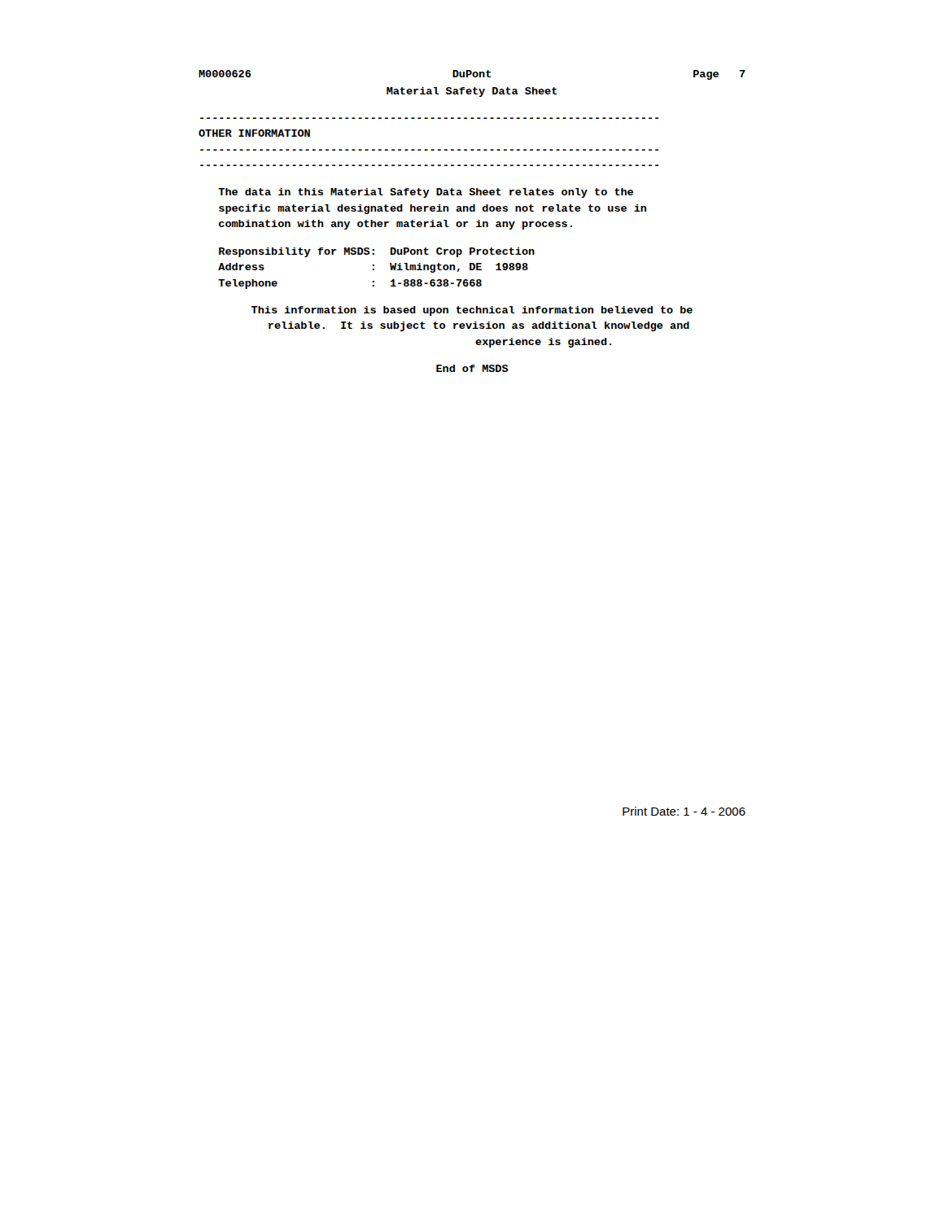M0000626 DuPont Page 7
Material Safety Data Sheet
----------------------------------------------------------------------
OTHER INFORMATION
----------------------------------------------------------------------
----------------------------------------------------------------------
The data in this Material Safety Data Sheet relates only to the
specific material designated herein and does not relate to use in
combination with any other material or in any process.
Responsibility for MSDS:  DuPont Crop Protection
Address                :  Wilmington, DE  19898
Telephone              :  1-888-638-7668
This information is based upon technical information believed to be
  reliable.  It is subject to revision as additional knowledge and
                      experience is gained.
End of MSDS
Print Date: 1 - 4 - 2006